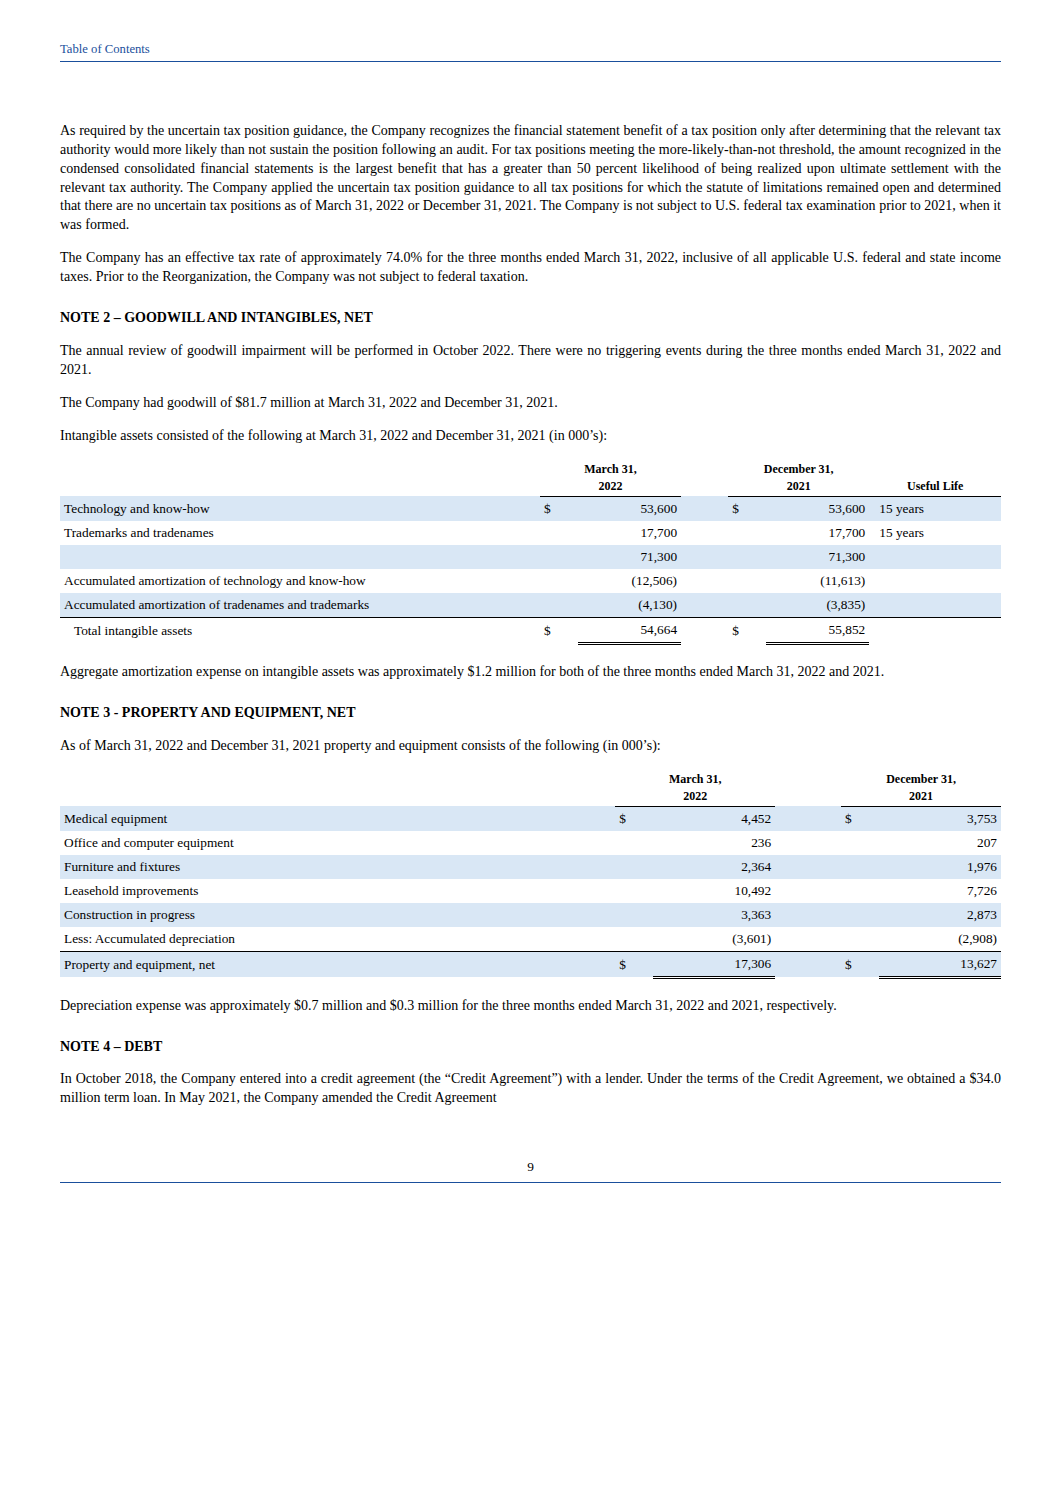Table of Contents
As required by the uncertain tax position guidance, the Company recognizes the financial statement benefit of a tax position only after determining that the relevant tax authority would more likely than not sustain the position following an audit. For tax positions meeting the more-likely-than-not threshold, the amount recognized in the condensed consolidated financial statements is the largest benefit that has a greater than 50 percent likelihood of being realized upon ultimate settlement with the relevant tax authority. The Company applied the uncertain tax position guidance to all tax positions for which the statute of limitations remained open and determined that there are no uncertain tax positions as of March 31, 2022 or December 31, 2021. The Company is not subject to U.S. federal tax examination prior to 2021, when it was formed.
The Company has an effective tax rate of approximately 74.0% for the three months ended March 31, 2022, inclusive of all applicable U.S. federal and state income taxes. Prior to the Reorganization, the Company was not subject to federal taxation.
NOTE 2 – GOODWILL AND INTANGIBLES, NET
The annual review of goodwill impairment will be performed in October 2022. There were no triggering events during the three months ended March 31, 2022 and 2021.
The Company had goodwill of $81.7 million at March 31, 2022 and December 31, 2021.
Intangible assets consisted of the following at March 31, 2022 and December 31, 2021 (in 000’s):
| | | March 31, 2022 | | December 31, 2021 | Useful Life |
| --- | --- | --- | --- | --- | --- |
| Technology and know-how | | $ | 53,600 | | $ | 53,600 | 15 years |
| Trademarks and tradenames | | | 17,700 | | | 17,700 | 15 years |
| | | | 71,300 | | | 71,300 | |
| Accumulated amortization of technology and know-how | | | (12,506) | | | (11,613) | |
| Accumulated amortization of tradenames and trademarks | | | (4,130) | | | (3,835) | |
| Total intangible assets | | $ | 54,664 | | $ | 55,852 | |
Aggregate amortization expense on intangible assets was approximately $1.2 million for both of the three months ended March 31, 2022 and 2021.
NOTE 3 - PROPERTY AND EQUIPMENT, NET
As of March 31, 2022 and December 31, 2021 property and equipment consists of the following (in 000’s):
| | | March 31, 2022 | | December 31, 2021 |
| --- | --- | --- | --- | --- |
| Medical equipment | | $ | 4,452 | | $ | 3,753 |
| Office and computer equipment | | | 236 | | | 207 |
| Furniture and fixtures | | | 2,364 | | | 1,976 |
| Leasehold improvements | | | 10,492 | | | 7,726 |
| Construction in progress | | | 3,363 | | | 2,873 |
| Less: Accumulated depreciation | | | (3,601) | | | (2,908) |
| Property and equipment, net | | $ | 17,306 | | $ | 13,627 |
Depreciation expense was approximately $0.7 million and $0.3 million for the three months ended March 31, 2022 and 2021, respectively.
NOTE 4 – DEBT
In October 2018, the Company entered into a credit agreement (the “Credit Agreement”) with a lender. Under the terms of the Credit Agreement, we obtained a $34.0 million term loan. In May 2021, the Company amended the Credit Agreement
9